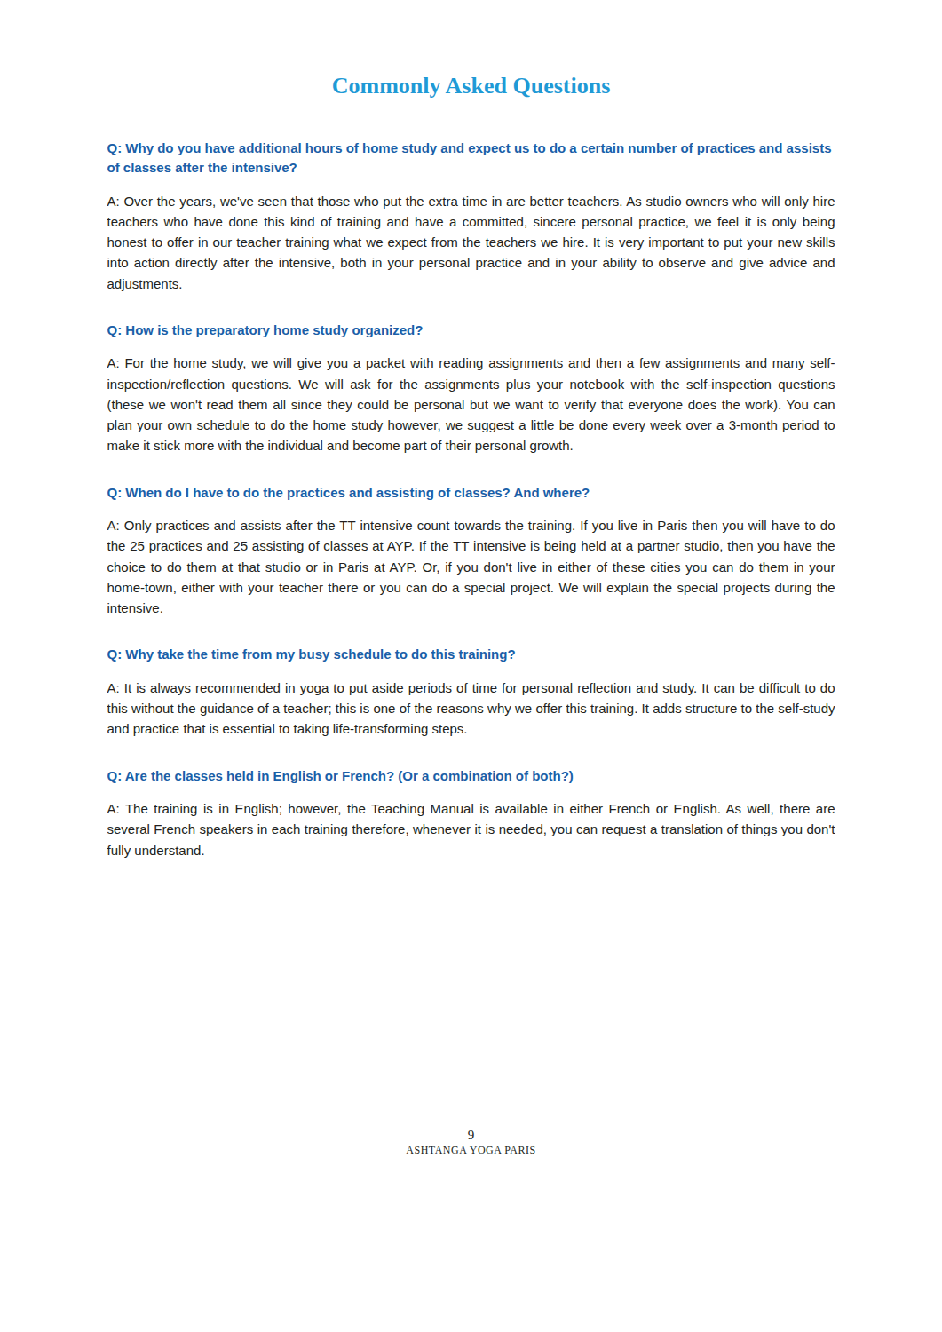Commonly Asked Questions
Q: Why do you have additional hours of home study and expect us to do a certain number of practices and assists of classes after the intensive?
A: Over the years, we've seen that those who put the extra time in are better teachers. As studio owners who will only hire teachers who have done this kind of training and have a committed, sincere personal practice, we feel it is only being honest to offer in our teacher training what we expect from the teachers we hire. It is very important to put your new skills into action directly after the intensive, both in your personal practice and in your ability to observe and give advice and adjustments.
Q: How is the preparatory home study organized?
A: For the home study, we will give you a packet with reading assignments and then a few assignments and many self-inspection/reflection questions. We will ask for the assignments plus your notebook with the self-inspection questions (these we won't read them all since they could be personal but we want to verify that everyone does the work). You can plan your own schedule to do the home study however, we suggest a little be done every week over a 3-month period to make it stick more with the individual and become part of their personal growth.
Q: When do I have to do the practices and assisting of classes? And where?
A: Only practices and assists after the TT intensive count towards the training. If you live in Paris then you will have to do the 25 practices and 25 assisting of classes at AYP. If the TT intensive is being held at a partner studio, then you have the choice to do them at that studio or in Paris at AYP. Or, if you don't live in either of these cities you can do them in your home-town, either with your teacher there or you can do a special project. We will explain the special projects during the intensive.
Q: Why take the time from my busy schedule to do this training?
A: It is always recommended in yoga to put aside periods of time for personal reflection and study. It can be difficult to do this without the guidance of a teacher; this is one of the reasons why we offer this training. It adds structure to the self-study and practice that is essential to taking life-transforming steps.
Q: Are the classes held in English or French? (Or a combination of both?)
A: The training is in English; however, the Teaching Manual is available in either French or English. As well, there are several French speakers in each training therefore, whenever it is needed, you can request a translation of things you don't fully understand.
9
ASHTANGA YOGA PARIS